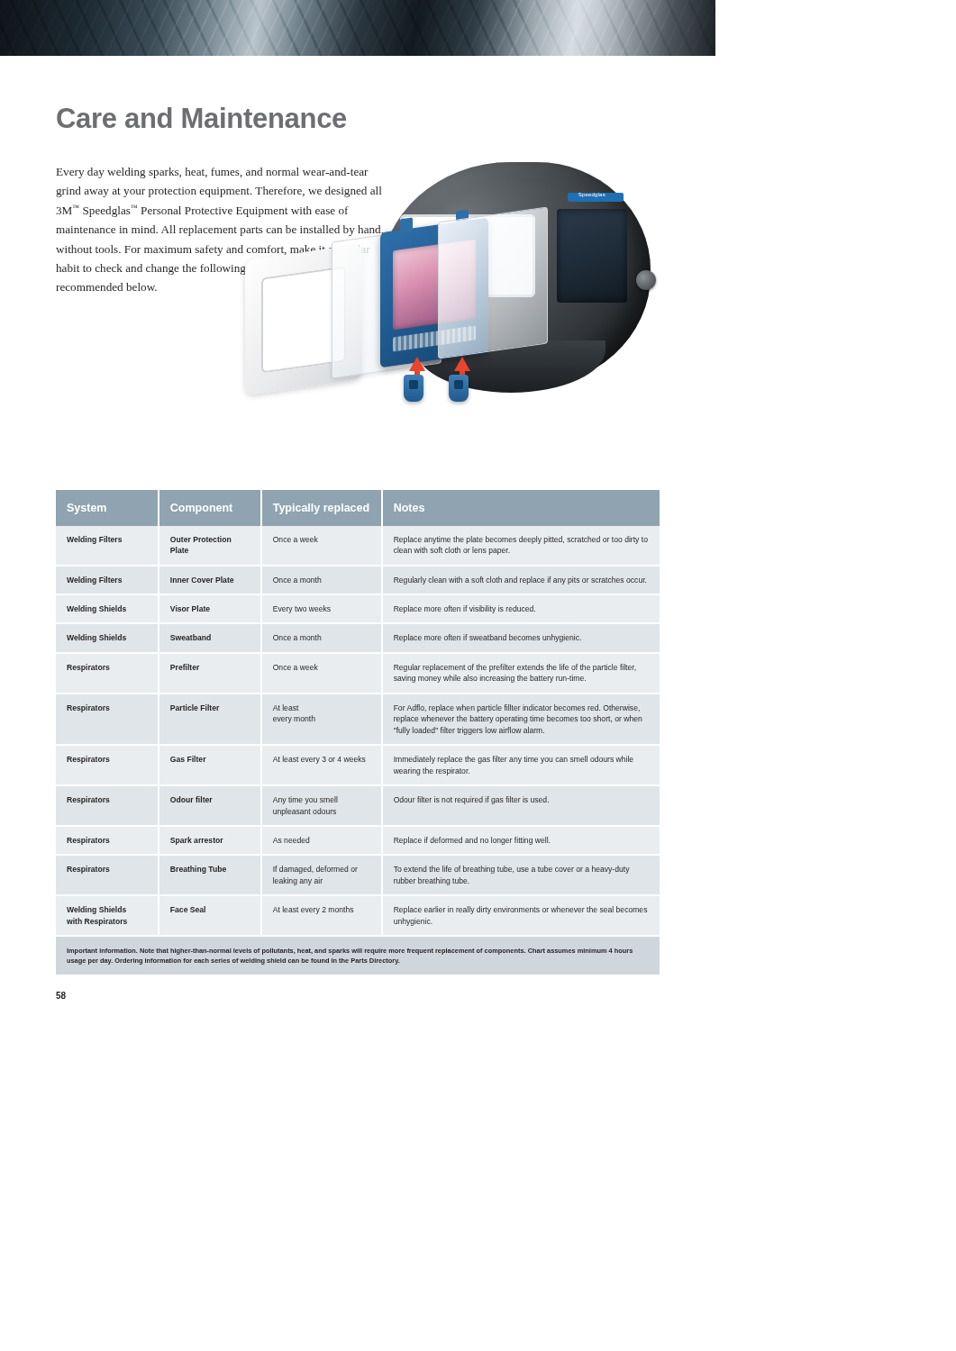Care and Maintenance
Every day welding sparks, heat, fumes, and normal wear-and-tear grind away at your protection equipment. Therefore, we designed all 3M™ Speedglas™ Personal Protective Equipment with ease of maintenance in mind. All replacement parts can be installed by hand, without tools. For maximum safety and comfort, make it a regular habit to check and change the following items at the intervals recommended below.
| System | Component | Typically replaced | Notes |
| --- | --- | --- | --- |
| Welding Filters | Outer Protection Plate | Once a week | Replace anytime the plate becomes deeply pitted, scratched or too dirty to clean with soft cloth or lens paper. |
| Welding Filters | Inner Cover Plate | Once a month | Regularly clean with a soft cloth and replace if any pits or scratches occur. |
| Welding Shields | Visor Plate | Every two weeks | Replace more often if visibility is reduced. |
| Welding Shields | Sweatband | Once a month | Replace more often if sweatband becomes unhygienic. |
| Respirators | Prefilter | Once a week | Regular replacement of the prefilter extends the life of the particle filter, saving money while also increasing the battery run-time. |
| Respirators | Particle Filter | At least every month | For Adflo, replace when particle fillter indicator becomes red. Otherwise, replace whenever the battery operating time becomes too short, or when "fully loaded" filter triggers low airflow alarm. |
| Respirators | Gas Filter | At least every 3 or 4 weeks | Immediately replace the gas filter any time you can smell odours while wearing the respirator. |
| Respirators | Odour filter | Any time you smell unpleasant odours | Odour filter is not required if gas filter is used. |
| Respirators | Spark arrestor | As needed | Replace if deformed and no longer fitting well. |
| Respirators | Breathing Tube | If damaged, deformed or leaking any air | To extend the life of breathing tube, use a tube cover or a heavy-duty rubber breathing tube. |
| Welding Shields with Respirators | Face Seal | At least every 2 months | Replace earlier in really dirty environments or whenever the seal becomes unhygienic. |
| Important information. Note that higher-than-normal levels of pollutants, heat, and sparks will require more frequent replacement of components. Chart assumes minimum 4 hours usage per day. Ordering information for each series of welding shield can be found in the Parts Directory. |
58